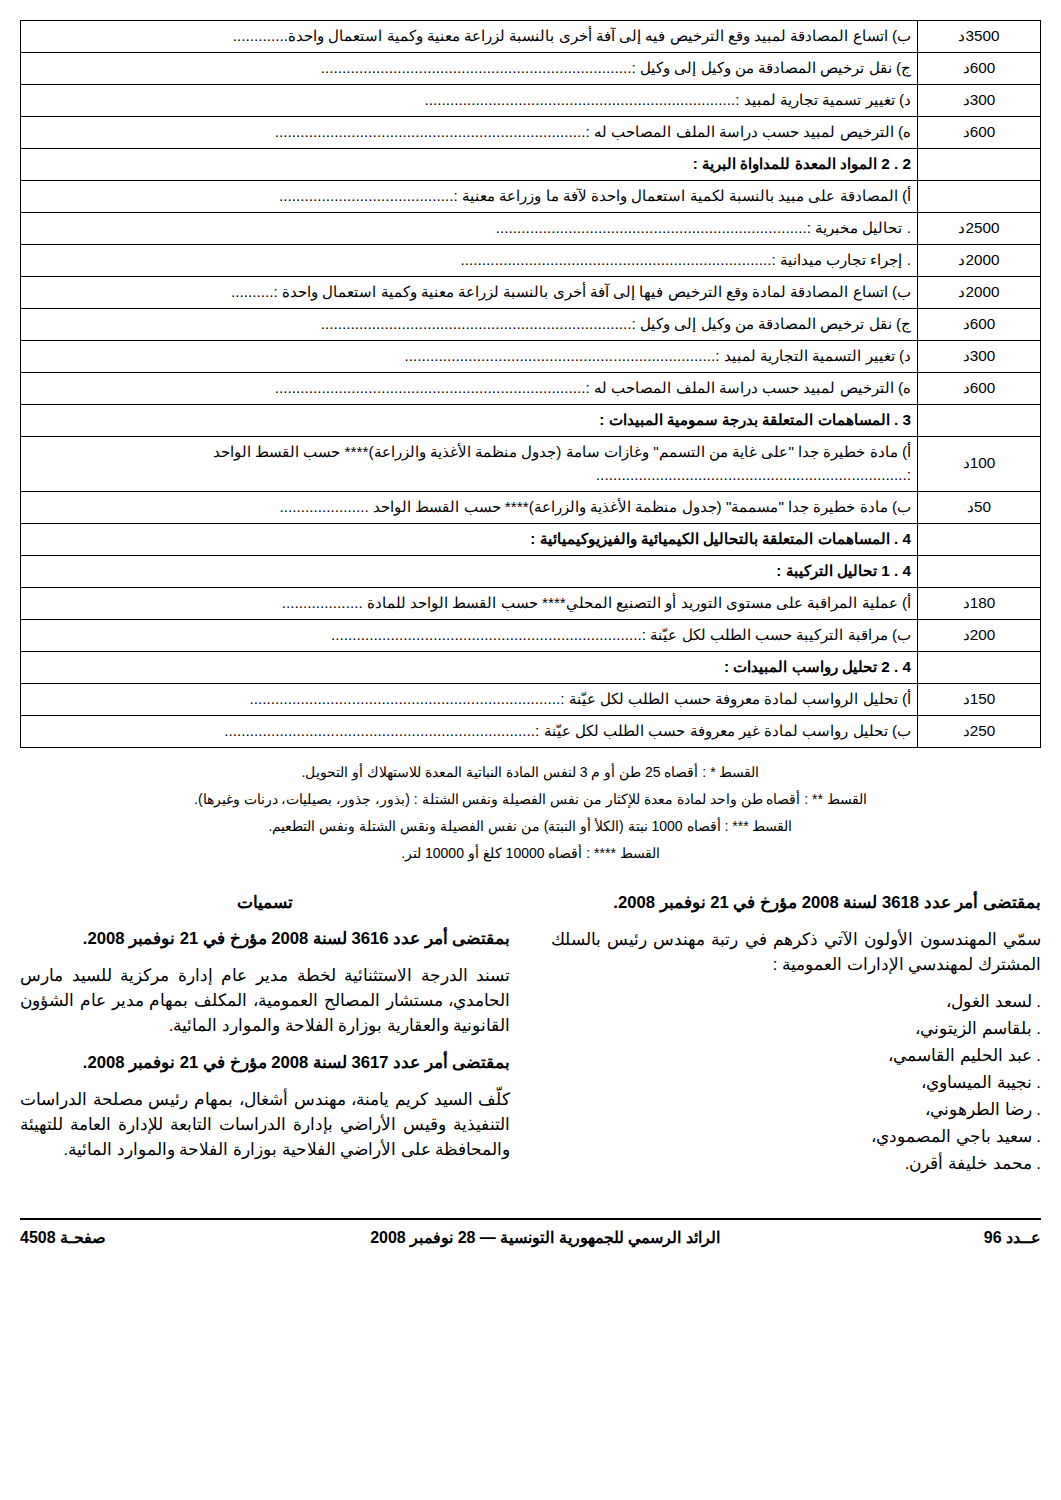| 3500د | ب) اتساع المصادقة لمبيد وقع الترخيص فيه إلى آفة أخرى بالنسبة لزراعة معنية وكمية استعمال واحدة ............. |
| 600د | ج) نقل ترخيص المصادقة من وكيل إلى وكيل :......................................................................... |
| 300د | د) تغيير تسمية تجارية لمبيد :......................................................................... |
| 600د | ه) الترخيص لمبيد حسب دراسة الملف المصاحب له :......................................................................... |
| | 2 . 2 المواد المعدة للمداواة البرية : |
| | أ) المصادقة على مبيد بالنسبة لكمية استعمال واحدة لآفة ما وزراعة معنية :......................................... |
| 2500د | . تحاليل مخبرية :......................................................................... |
| 2000د | . إجراء تجارب ميدانية :......................................................................... |
| 2000د | ب) اتساع المصادقة لمادة وقع الترخيص فيها إلى آفة أخرى بالنسبة لزراعة معنية وكمية استعمال واحدة :.......... |
| 600د | ج) نقل ترخيص المصادقة من وكيل إلى وكيل :......................................................................... |
| 300د | د) تغيير التسمية التجارية لمبيد :......................................................................... |
| 600د | ه) الترخيص لمبيد حسب دراسة الملف المصاحب له :......................................................................... |
| | 3 . المساهمات المتعلقة بدرجة سمومية المبيدات : |
| 100د | أ) مادة خطيرة جدا "على غاية من التسمم" وغازات سامة (جدول منظمة الأغذية والزراعة)**** حسب القسط الواحد :......................................................................... |
| 50د | ب) مادة خطيرة جدا "مسممة" (جدول منظمة الأغذية والزراعة)**** حسب القسط الواحد ..................... |
| | 4 . المساهمات المتعلقة بالتحاليل الكيميائية والفيزيوكيميائية : |
| | 4 . 1 تحاليل التركيبة : |
| 180د | أ) عملية المراقبة على مستوى التوريد أو التصنيع المحلي**** حسب القسط الواحد للمادة ................... |
| 200د | ب) مراقبة التركيبة حسب الطلب لكل عيّنة :......................................................................... |
| | 4 . 2 تحليل رواسب المبيدات : |
| 150د | أ) تحليل الرواسب لمادة معروفة حسب الطلب لكل عيّنة :......................................................................... |
| 250د | ب) تحليل رواسب لمادة غير معروفة حسب الطلب لكل عيّنة :......................................................................... |
القسط * : أقصاه 25 طن أو م 3 لنفس المادة النباتية المعدة للاستهلاك أو التحويل.
القسط ** : أقصاه طن واحد لمادة معدة للإكثار من نفس الفصيلة ونفس الشتلة : (بذور، جذور، بصيليات، درنات وغيرها).
القسط *** : أقصاه 1000 نبتة (الكلأ أو النبتة) من نفس الفصيلة ونقس الشتلة ونفس التطعيم.
القسط **** : أقصاه 10000 كلغ أو 10000 لتر.
بمقتضى أمر عدد 3618 لسنة 2008 مؤرخ في 21 نوفمبر 2008.
سمّي المهندسون الأولون الآتي ذكرهم في رتبة مهندس رئيس بالسلك المشترك لمهندسي الإدارات العمومية :
. لسعد الغول،
. بلقاسم الزيتوني،
. عبد الحليم القاسمي،
. نجيبة الميساوي،
. رضا الطرهوني،
. سعيد باجي المصمودي،
. محمد خليفة أقرن.
تسميات
بمقتضى أمر عدد 3616 لسنة 2008 مؤرخ في 21 نوفمبر 2008.
تسند الدرجة الاستثنائية لخطة مدير عام إدارة مركزية للسيد مارس الحامدي، مستشار المصالح العمومية، المكلف بمهام مدير عام الشؤون القانونية والعقارية بوزارة الفلاحة والموارد المائية.
بمقتضى أمر عدد 3617 لسنة 2008 مؤرخ في 21 نوفمبر 2008.
كلّف السيد كريم يامنة، مهندس أشغال، بمهام رئيس مصلحة الدراسات التنفيذية وقيس الأراضي بإدارة الدراسات التابعة للإدارة العامة للتهيئة والمحافظة على الأراضي الفلاحية بوزارة الفلاحة والموارد المائية.
عــدد 96
الرائد الرسمي للجمهورية التونسية — 28 نوفمبر 2008
صفحـة 4508